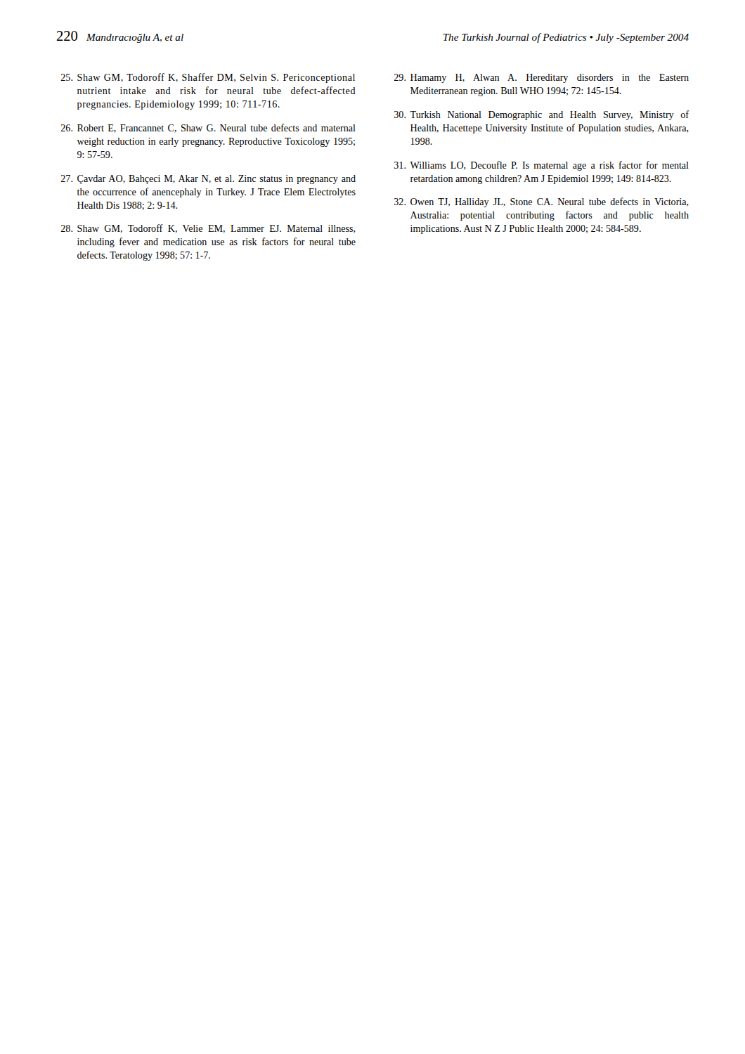220 Mandıracıoğlu A, et al
The Turkish Journal of Pediatrics • July -September 2004
25. Shaw GM, Todoroff K, Shaffer DM, Selvin S. Periconceptional nutrient intake and risk for neural tube defect-affected pregnancies. Epidemiology 1999; 10: 711-716.
26. Robert E, Francannet C, Shaw G. Neural tube defects and maternal weight reduction in early pregnancy. Reproductive Toxicology 1995; 9: 57-59.
27. Çavdar AO, Bahçeci M, Akar N, et al. Zinc status in pregnancy and the occurrence of anencephaly in Turkey. J Trace Elem Electrolytes Health Dis 1988; 2: 9-14.
28. Shaw GM, Todoroff K, Velie EM, Lammer EJ. Maternal illness, including fever and medication use as risk factors for neural tube defects. Teratology 1998; 57: 1-7.
29. Hamamy H, Alwan A. Hereditary disorders in the Eastern Mediterranean region. Bull WHO 1994; 72: 145-154.
30. Turkish National Demographic and Health Survey, Ministry of Health, Hacettepe University Institute of Population studies, Ankara, 1998.
31. Williams LO, Decoufle P. Is maternal age a risk factor for mental retardation among children? Am J Epidemiol 1999; 149: 814-823.
32. Owen TJ, Halliday JL, Stone CA. Neural tube defects in Victoria, Australia: potential contributing factors and public health implications. Aust N Z J Public Health 2000; 24: 584-589.